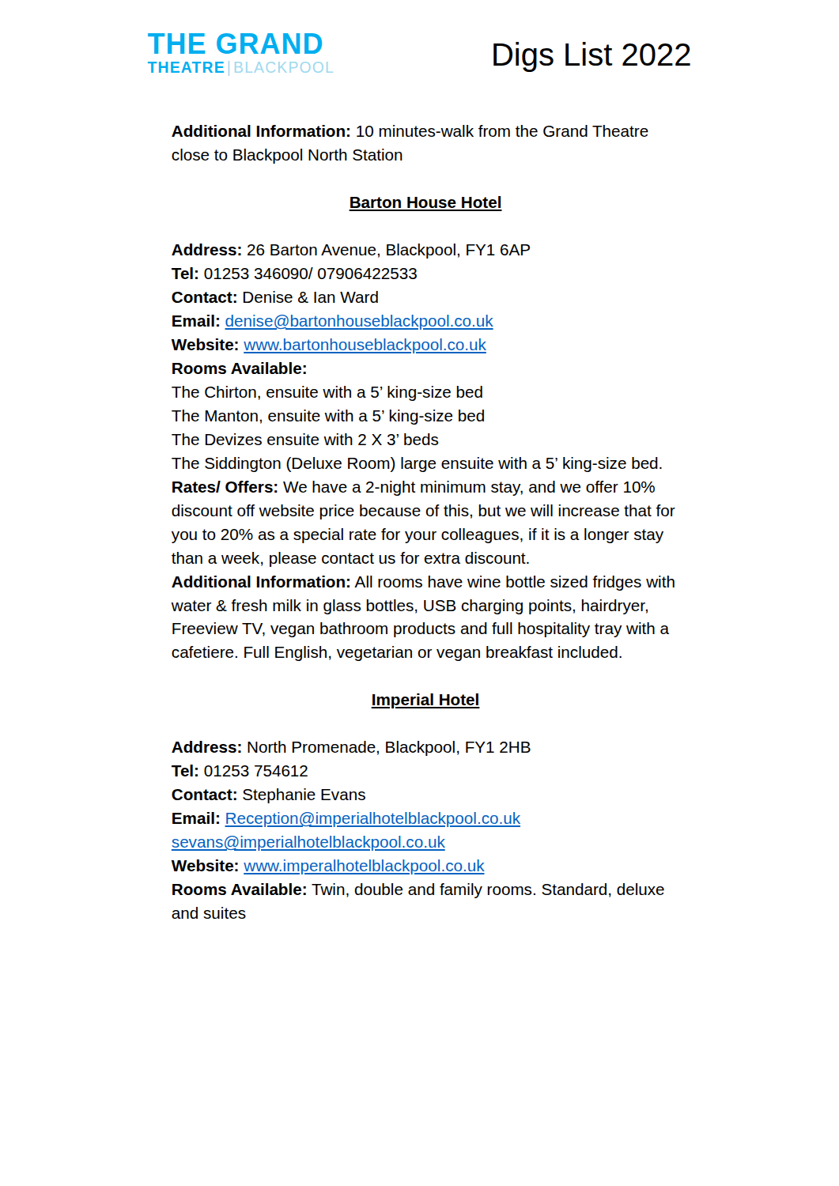THE GRAND THEATRE|BLACKPOOL
Digs List 2022
Additional Information: 10 minutes-walk from the Grand Theatre close to Blackpool North Station
Barton House Hotel
Address: 26 Barton Avenue, Blackpool, FY1 6AP
Tel: 01253 346090/ 07906422533
Contact: Denise & Ian Ward
Email: denise@bartonhouseblackpool.co.uk
Website: www.bartonhouseblackpool.co.uk
Rooms Available:
The Chirton, ensuite with a 5’ king-size bed
The Manton, ensuite with a 5’ king-size bed
The Devizes ensuite with 2 X 3’ beds
The Siddington (Deluxe Room) large ensuite with a 5’ king-size bed.
Rates/ Offers: We have a 2-night minimum stay, and we offer 10% discount off website price because of this, but we will increase that for you to 20% as a special rate for your colleagues, if it is a longer stay than a week, please contact us for extra discount.
Additional Information: All rooms have wine bottle sized fridges with water & fresh milk in glass bottles, USB charging points, hairdryer, Freeview TV, vegan bathroom products and full hospitality tray with a cafetiere. Full English, vegetarian or vegan breakfast included.
Imperial Hotel
Address: North Promenade, Blackpool, FY1 2HB
Tel: 01253 754612
Contact: Stephanie Evans
Email: Reception@imperialhotelblackpool.co.uk
sevans@imperialhotelblackpool.co.uk
Website: www.imperalhotelblackpool.co.uk
Rooms Available: Twin, double and family rooms. Standard, deluxe and suites